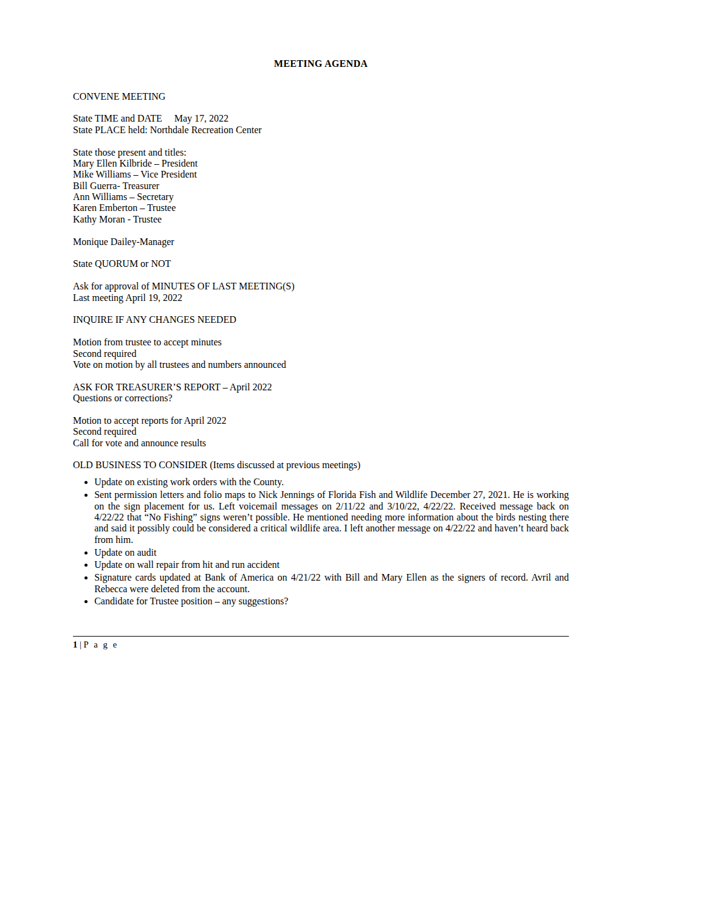MEETING AGENDA
CONVENE MEETING
State TIME and DATE May 17, 2022
State PLACE held: Northdale Recreation Center
State those present and titles:
Mary Ellen Kilbride – President
Mike Williams – Vice President
Bill Guerra- Treasurer
Ann Williams – Secretary
Karen Emberton – Trustee
Kathy Moran - Trustee
Monique Dailey-Manager
State QUORUM or NOT
Ask for approval of MINUTES OF LAST MEETING(S)
Last meeting April 19, 2022
INQUIRE IF ANY CHANGES NEEDED
Motion from trustee to accept minutes
Second required
Vote on motion by all trustees and numbers announced
ASK FOR TREASURER’S REPORT – April 2022
Questions or corrections?
Motion to accept reports for April 2022
Second required
Call for vote and announce results
OLD BUSINESS TO CONSIDER (Items discussed at previous meetings)
Update on existing work orders with the County.
Sent permission letters and folio maps to Nick Jennings of Florida Fish and Wildlife December 27, 2021. He is working on the sign placement for us. Left voicemail messages on 2/11/22 and 3/10/22, 4/22/22. Received message back on 4/22/22 that “No Fishing” signs weren’t possible. He mentioned needing more information about the birds nesting there and said it possibly could be considered a critical wildlife area. I left another message on 4/22/22 and haven’t heard back from him.
Update on audit
Update on wall repair from hit and run accident
Signature cards updated at Bank of America on 4/21/22 with Bill and Mary Ellen as the signers of record. Avril and Rebecca were deleted from the account.
Candidate for Trustee position – any suggestions?
1 | P a g e